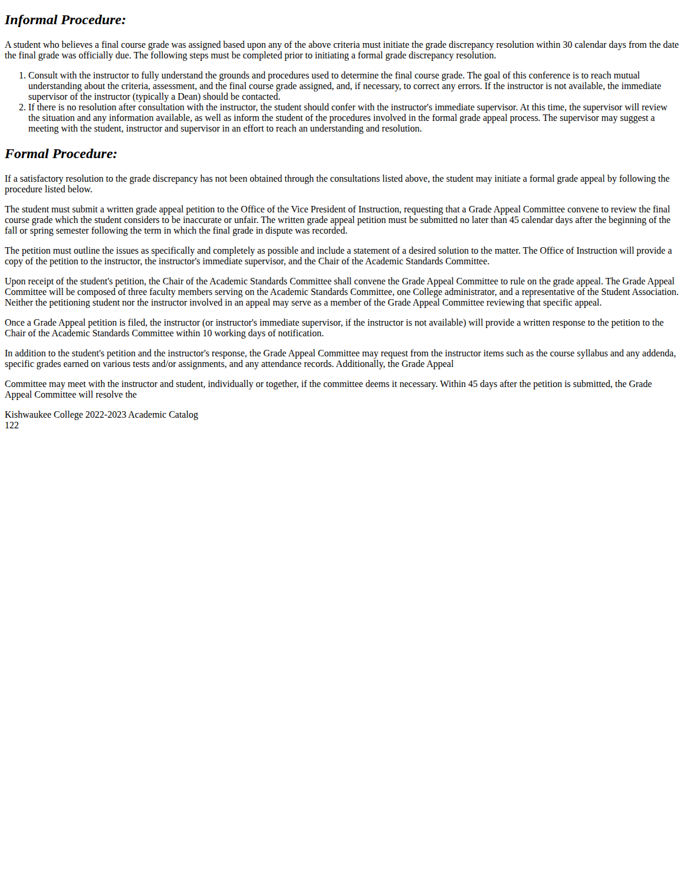Informal Procedure:
A student who believes a final course grade was assigned based upon any of the above criteria must initiate the grade discrepancy resolution within 30 calendar days from the date the final grade was officially due. The following steps must be completed prior to initiating a formal grade discrepancy resolution.
Consult with the instructor to fully understand the grounds and procedures used to determine the final course grade. The goal of this conference is to reach mutual understanding about the criteria, assessment, and the final course grade assigned, and, if necessary, to correct any errors. If the instructor is not available, the immediate supervisor of the instructor (typically a Dean) should be contacted.
If there is no resolution after consultation with the instructor, the student should confer with the instructor's immediate supervisor. At this time, the supervisor will review the situation and any information available, as well as inform the student of the procedures involved in the formal grade appeal process. The supervisor may suggest a meeting with the student, instructor and supervisor in an effort to reach an understanding and resolution.
Formal Procedure:
If a satisfactory resolution to the grade discrepancy has not been obtained through the consultations listed above, the student may initiate a formal grade appeal by following the procedure listed below.
The student must submit a written grade appeal petition to the Office of the Vice President of Instruction, requesting that a Grade Appeal Committee convene to review the final course grade which the student considers to be inaccurate or unfair. The written grade appeal petition must be submitted no later than 45 calendar days after the beginning of the fall or spring semester following the term in which the final grade in dispute was recorded.
The petition must outline the issues as specifically and completely as possible and include a statement of a desired solution to the matter. The Office of Instruction will provide a copy of the petition to the instructor, the instructor's immediate supervisor, and the Chair of the Academic Standards Committee.
Upon receipt of the student's petition, the Chair of the Academic Standards Committee shall convene the Grade Appeal Committee to rule on the grade appeal. The Grade Appeal Committee will be composed of three faculty members serving on the Academic Standards Committee, one College administrator, and a representative of the Student Association. Neither the petitioning student nor the instructor involved in an appeal may serve as a member of the Grade Appeal Committee reviewing that specific appeal.
Once a Grade Appeal petition is filed, the instructor (or instructor's immediate supervisor, if the instructor is not available) will provide a written response to the petition to the Chair of the Academic Standards Committee within 10 working days of notification.
In addition to the student's petition and the instructor's response, the Grade Appeal Committee may request from the instructor items such as the course syllabus and any addenda, specific grades earned on various tests and/or assignments, and any attendance records. Additionally, the Grade Appeal
Committee may meet with the instructor and student, individually or together, if the committee deems it necessary. Within 45 days after the petition is submitted, the Grade Appeal Committee will resolve the
Kishwaukee College 2022-2023 Academic Catalog
122